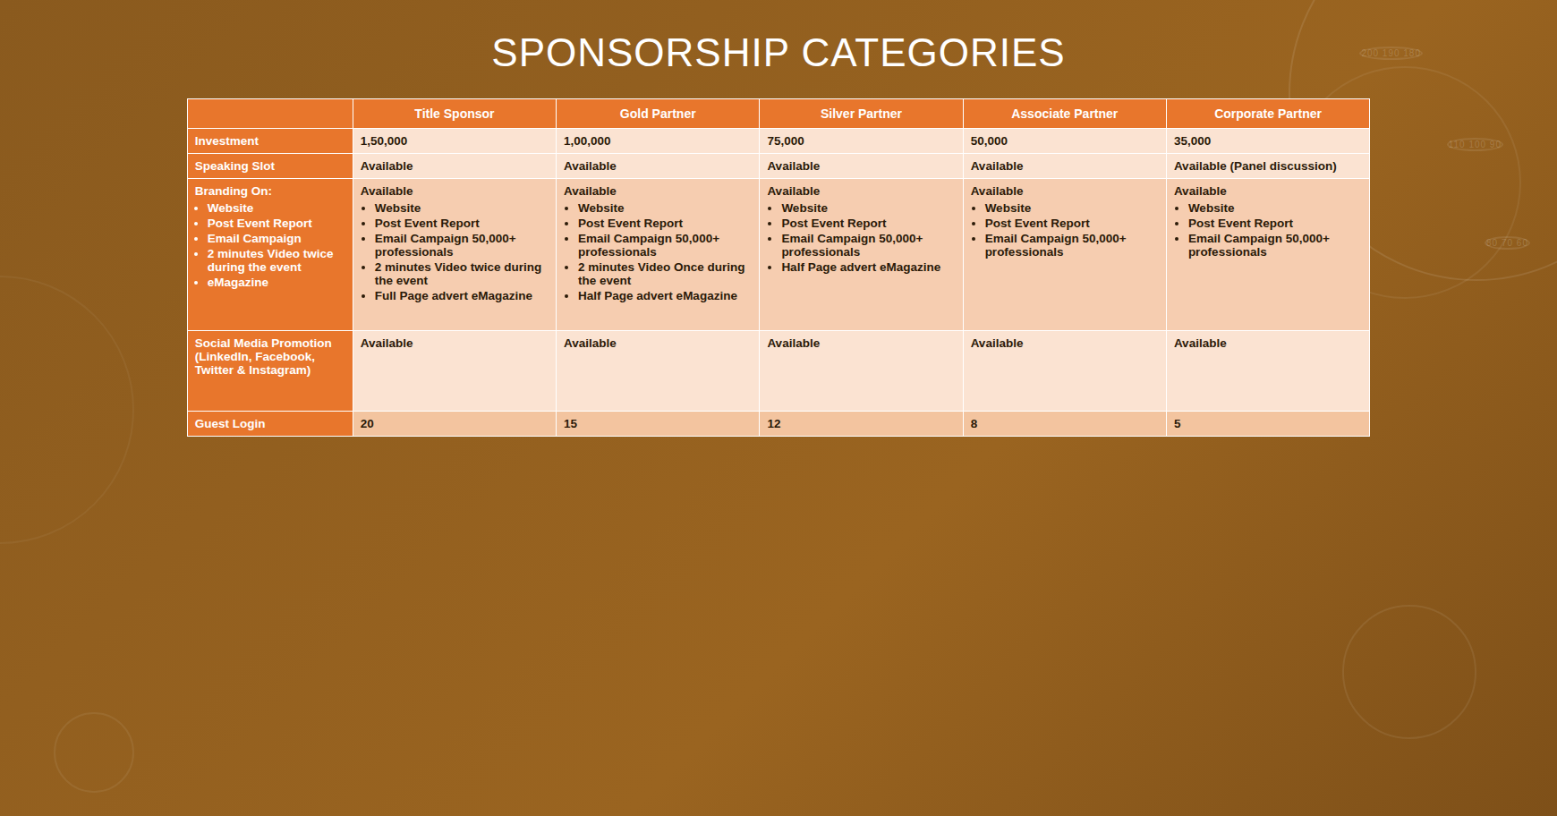200 190 180 110 100 90 80 70 60
SPONSORSHIP CATEGORIES
| | Title Sponsor | Gold Partner | Silver Partner | Associate Partner | Corporate Partner |
| --- | --- | --- | --- | --- | --- |
| Investment | 1,50,000 | 1,00,000 | 75,000 | 50,000 | 35,000 |
| Speaking Slot | Available | Available | Available | Available | Available (Panel discussion) |
| Branding On: Website Post Event Report Email Campaign 2 minutes Video twice during the event eMagazine | Available Website Post Event Report Email Campaign 50,000+ professionals 2 minutes Video twice during the event Full Page advert eMagazine | Available Website Post Event Report Email Campaign 50,000+ professionals 2 minutes Video Once during the event Half Page advert eMagazine | Available Website Post Event Report Email Campaign 50,000+ professionals Half Page advert eMagazine | Available Website Post Event Report Email Campaign 50,000+ professionals | Available Website Post Event Report Email Campaign 50,000+ professionals |
| Social Media Promotion (LinkedIn, Facebook, Twitter & Instagram) | Available | Available | Available | Available | Available |
| Guest Login | 20 | 15 | 12 | 8 | 5 |